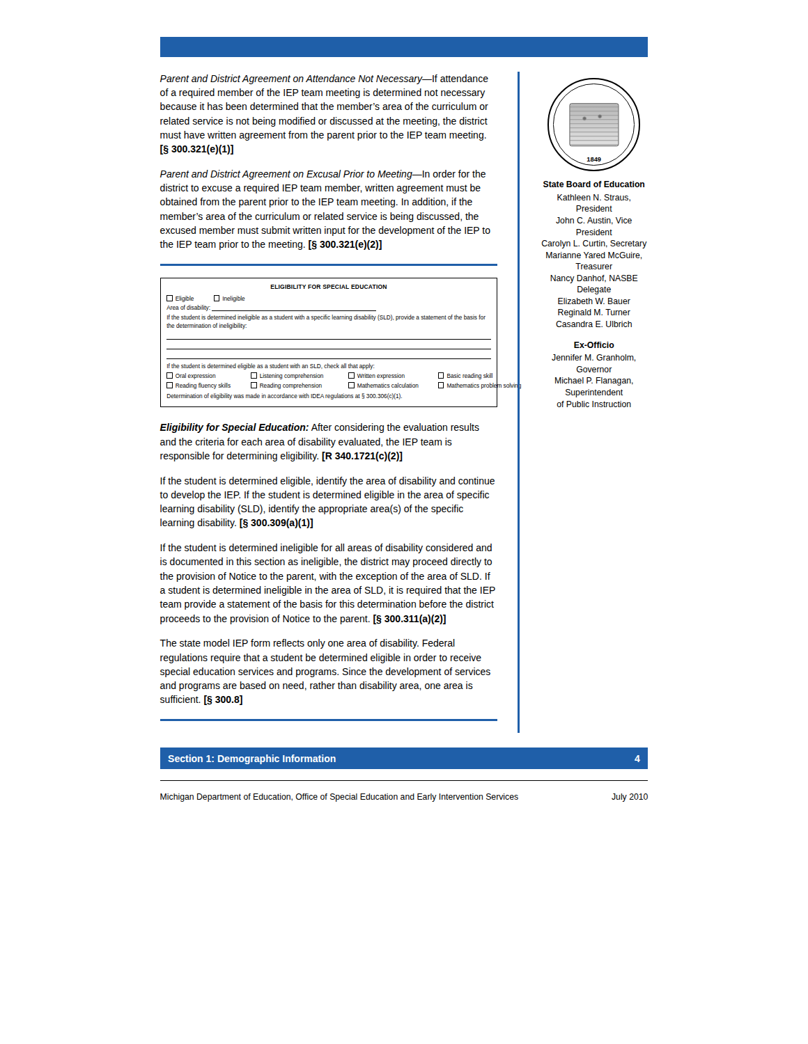Parent and District Agreement on Attendance Not Necessary—If attendance of a required member of the IEP team meeting is determined not necessary because it has been determined that the member’s area of the curriculum or related service is not being modified or discussed at the meeting, the district must have written agreement from the parent prior to the IEP team meeting. [§ 300.321(e)(1)]
Parent and District Agreement on Excusal Prior to Meeting—In order for the district to excuse a required IEP team member, written agreement must be obtained from the parent prior to the IEP team meeting. In addition, if the member’s area of the curriculum or related service is being discussed, the excused member must submit written input for the development of the IEP to the IEP team prior to the meeting. [§ 300.321(e)(2)]
ELIGIBILITY FOR SPECIAL EDUCATION
Eligible Ineligible
Area of disability:
If the student is determined ineligible as a student with a specific learning disability (SLD), provide a statement of the basis for the determination of ineligibility:
If the student is determined eligible as a student with an SLD, check all that apply:
Oral expression
Listening comprehension
Written expression
Basic reading skill
Reading fluency skills
Reading comprehension
Mathematics calculation
Mathematics problem solving
Determination of eligibility was made in accordance with IDEA regulations at § 300.306(c)(1).
Eligibility for Special Education: After considering the evaluation results and the criteria for each area of disability evaluated, the IEP team is responsible for determining eligibility. [R 340.1721(c)(2)]
If the student is determined eligible, identify the area of disability and continue to develop the IEP. If the student is determined eligible in the area of specific learning disability (SLD), identify the appropriate area(s) of the specific learning disability. [§ 300.309(a)(1)]
If the student is determined ineligible for all areas of disability considered and is documented in this section as ineligible, the district may proceed directly to the provision of Notice to the parent, with the exception of the area of SLD. If a student is determined ineligible in the area of SLD, it is required that the IEP team provide a statement of the basis for this determination before the district proceeds to the provision of Notice to the parent. [§ 300.311(a)(2)]
The state model IEP form reflects only one area of disability. Federal regulations require that a student be determined eligible in order to receive special education services and programs. Since the development of services and programs are based on need, rather than disability area, one area is sufficient. [§ 300.8]
1849
State Board of Education
Kathleen N. Straus, President
John C. Austin, Vice President
Carolyn L. Curtin, Secretary
Marianne Yared McGuire, Treasurer
Nancy Danhof, NASBE Delegate
Elizabeth W. Bauer
Reginald M. Turner
Casandra E. Ulbrich
Ex-Officio
Jennifer M. Granholm, Governor
Michael P. Flanagan, Superintendent
of Public Instruction
Section 1: Demographic Information
4
Michigan Department of Education, Office of Special Education and Early Intervention Services
July 2010